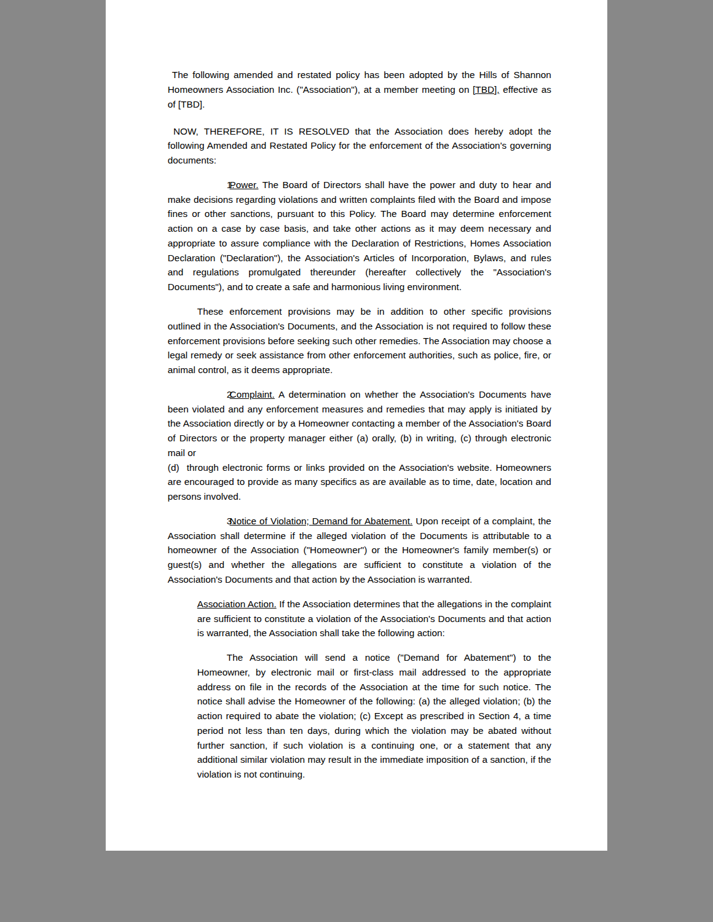The following amended and restated policy has been adopted by the Hills of Shannon Homeowners Association Inc. ("Association"), at a member meeting on [TBD], effective as of [TBD].
NOW, THEREFORE, IT IS RESOLVED that the Association does hereby adopt the following Amended and Restated Policy for the enforcement of the Association's governing documents:
1. Power. The Board of Directors shall have the power and duty to hear and make decisions regarding violations and written complaints filed with the Board and impose fines or other sanctions, pursuant to this Policy. The Board may determine enforcement action on a case by case basis, and take other actions as it may deem necessary and appropriate to assure compliance with the Declaration of Restrictions, Homes Association Declaration ("Declaration"), the Association's Articles of Incorporation, Bylaws, and rules and regulations promulgated thereunder (hereafter collectively the "Association's Documents"), and to create a safe and harmonious living environment.
These enforcement provisions may be in addition to other specific provisions outlined in the Association's Documents, and the Association is not required to follow these enforcement provisions before seeking such other remedies. The Association may choose a legal remedy or seek assistance from other enforcement authorities, such as police, fire, or animal control, as it deems appropriate.
2. Complaint. A determination on whether the Association's Documents have been violated and any enforcement measures and remedies that may apply is initiated by the Association directly or by a Homeowner contacting a member of the Association's Board of Directors or the property manager either (a) orally, (b) in writing, (c) through electronic mail or
(d) through electronic forms or links provided on the Association's website. Homeowners are encouraged to provide as many specifics as are available as to time, date, location and persons involved.
3. Notice of Violation; Demand for Abatement. Upon receipt of a complaint, the Association shall determine if the alleged violation of the Documents is attributable to a homeowner of the Association ("Homeowner") or the Homeowner's family member(s) or guest(s) and whether the allegations are sufficient to constitute a violation of the Association's Documents and that action by the Association is warranted.
Association Action. If the Association determines that the allegations in the complaint are sufficient to constitute a violation of the Association's Documents and that action is warranted, the Association shall take the following action:
The Association will send a notice ("Demand for Abatement") to the Homeowner, by electronic mail or first-class mail addressed to the appropriate address on file in the records of the Association at the time for such notice. The notice shall advise the Homeowner of the following: (a) the alleged violation; (b) the action required to abate the violation; (c) Except as prescribed in Section 4, a time period not less than ten days, during which the violation may be abated without further sanction, if such violation is a continuing one, or a statement that any additional similar violation may result in the immediate imposition of a sanction, if the violation is not continuing.